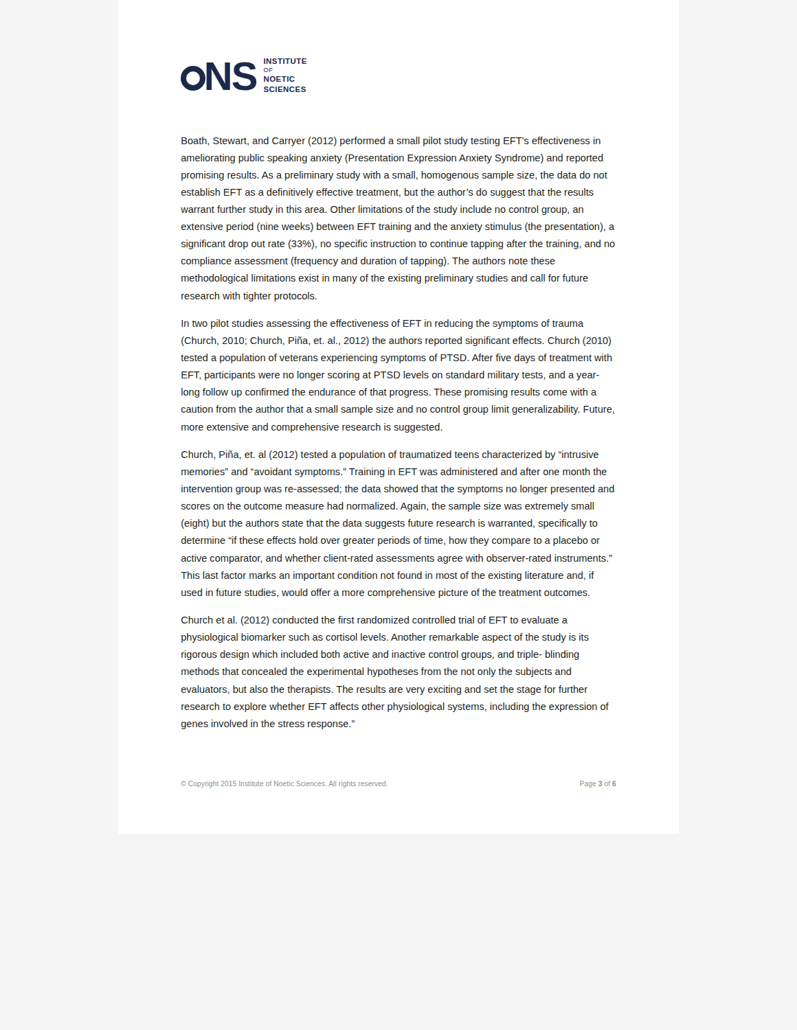NS Instituteof Noetic
Sciences
Boath, Stewart, and Carryer (2012) performed a small pilot study testing EFT’s effectiveness in ameliorating public speaking anxiety (Presentation Expression Anxiety Syndrome) and reported promising results. As a preliminary study with a small, homogenous sample size, the data do not establish EFT as a definitively effective treatment, but the author’s do suggest that the results warrant further study in this area. Other limitations of the study include no control group, an extensive period (nine weeks) between EFT training and the anxiety stimulus (the presentation), a significant drop out rate (33%), no specific instruction to continue tapping after the training, and no compliance assessment (frequency and duration of tapping). The authors note these methodological limitations exist in many of the existing preliminary studies and call for future research with tighter protocols.
In two pilot studies assessing the effectiveness of EFT in reducing the symptoms of trauma (Church, 2010; Church, Piña, et. al., 2012) the authors reported significant effects. Church (2010) tested a population of veterans experiencing symptoms of PTSD. After five days of treatment with EFT, participants were no longer scoring at PTSD levels on standard military tests, and a year-long follow up confirmed the endurance of that progress. These promising results come with a caution from the author that a small sample size and no control group limit generalizability. Future, more extensive and comprehensive research is suggested.
Church, Piña, et. al (2012) tested a population of traumatized teens characterized by “intrusive memories” and “avoidant symptoms.” Training in EFT was administered and after one month the intervention group was re-assessed; the data showed that the symptoms no longer presented and scores on the outcome measure had normalized. Again, the sample size was extremely small (eight) but the authors state that the data suggests future research is warranted, specifically to determine “if these effects hold over greater periods of time, how they compare to a placebo or active comparator, and whether client-rated assessments agree with observer-rated instruments.” This last factor marks an important condition not found in most of the existing literature and, if used in future studies, would offer a more comprehensive picture of the treatment outcomes.
Church et al. (2012) conducted the first randomized controlled trial of EFT to evaluate a physiological biomarker such as cortisol levels. Another remarkable aspect of the study is its rigorous design which included both active and inactive control groups, and triple- blinding methods that concealed the experimental hypotheses from the not only the subjects and evaluators, but also the therapists. The results are very exciting and set the stage for further research to explore whether EFT affects other physiological systems, including the expression of genes involved in the stress response.”
© Copyright 2015 Institute of Noetic Sciences. All rights reserved. Page 3 of 6